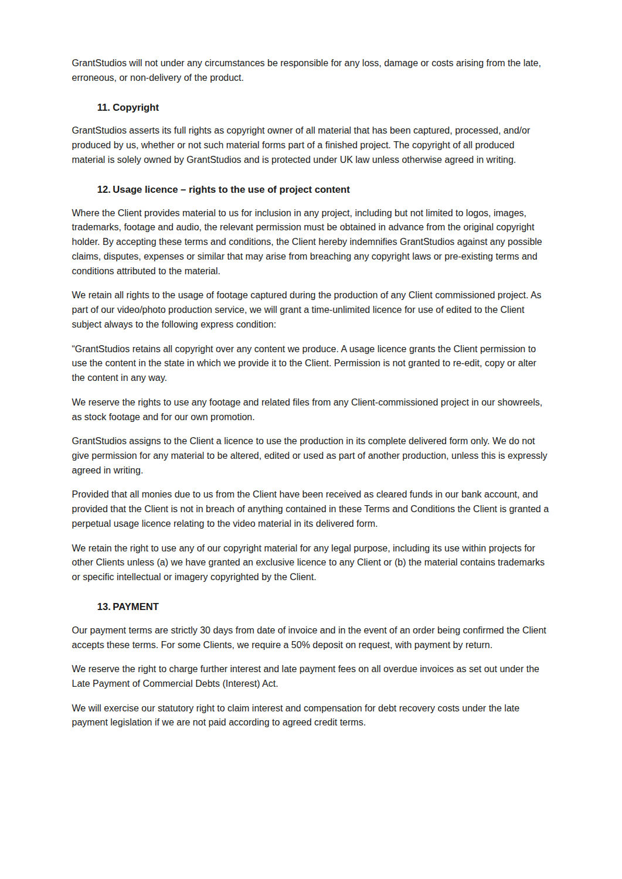GrantStudios will not under any circumstances be responsible for any loss, damage or costs arising from the late, erroneous, or non-delivery of the product.
11. Copyright
GrantStudios asserts its full rights as copyright owner of all material that has been captured, processed, and/or produced by us, whether or not such material forms part of a finished project. The copyright of all produced material is solely owned by GrantStudios and is protected under UK law unless otherwise agreed in writing.
12. Usage licence – rights to the use of project content
Where the Client provides material to us for inclusion in any project, including but not limited to logos, images, trademarks, footage and audio, the relevant permission must be obtained in advance from the original copyright holder. By accepting these terms and conditions, the Client hereby indemnifies GrantStudios against any possible claims, disputes, expenses or similar that may arise from breaching any copyright laws or pre-existing terms and conditions attributed to the material.
We retain all rights to the usage of footage captured during the production of any Client commissioned project. As part of our video/photo production service, we will grant a time-unlimited licence for use of edited to the Client subject always to the following express condition:
“GrantStudios retains all copyright over any content we produce. A usage licence grants the Client permission to use the content in the state in which we provide it to the Client. Permission is not granted to re-edit, copy or alter the content in any way.
We reserve the rights to use any footage and related files from any Client-commissioned project in our showreels, as stock footage and for our own promotion.
GrantStudios assigns to the Client a licence to use the production in its complete delivered form only. We do not give permission for any material to be altered, edited or used as part of another production, unless this is expressly agreed in writing.
Provided that all monies due to us from the Client have been received as cleared funds in our bank account, and provided that the Client is not in breach of anything contained in these Terms and Conditions the Client is granted a perpetual usage licence relating to the video material in its delivered form.
We retain the right to use any of our copyright material for any legal purpose, including its use within projects for other Clients unless (a) we have granted an exclusive licence to any Client or (b) the material contains trademarks or specific intellectual or imagery copyrighted by the Client.
13. PAYMENT
Our payment terms are strictly 30 days from date of invoice and in the event of an order being confirmed the Client accepts these terms. For some Clients, we require a 50% deposit on request, with payment by return.
We reserve the right to charge further interest and late payment fees on all overdue invoices as set out under the Late Payment of Commercial Debts (Interest) Act.
We will exercise our statutory right to claim interest and compensation for debt recovery costs under the late payment legislation if we are not paid according to agreed credit terms.